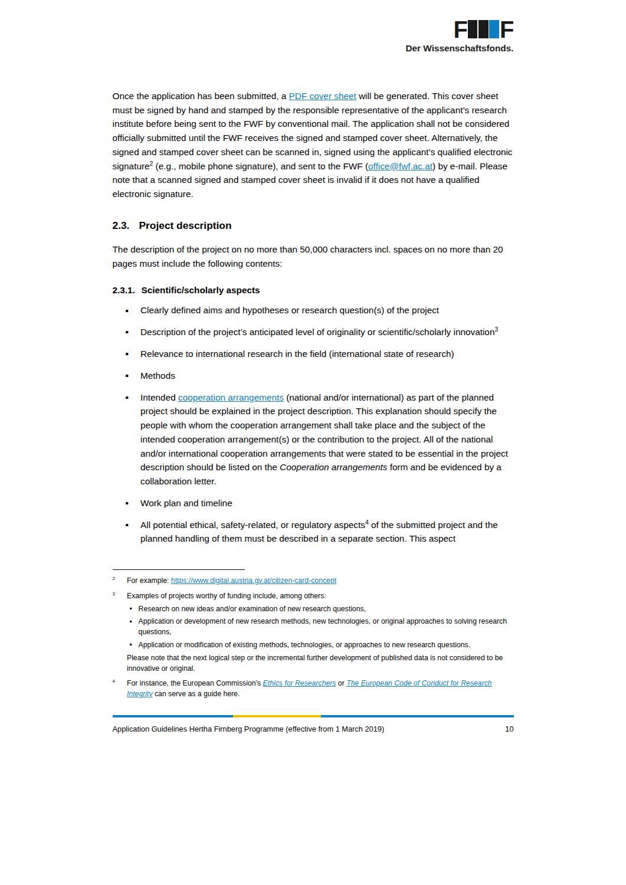F F
Der Wissenschaftsfonds.
Once the application has been submitted, a PDF cover sheet will be generated. This cover sheet must be signed by hand and stamped by the responsible representative of the applicant’s research institute before being sent to the FWF by conventional mail. The application shall not be considered officially submitted until the FWF receives the signed and stamped cover sheet. Alternatively, the signed and stamped cover sheet can be scanned in, signed using the applicant’s qualified electronic signature2 (e.g., mobile phone signature), and sent to the FWF (office@fwf.ac.at) by e-mail. Please note that a scanned signed and stamped cover sheet is invalid if it does not have a qualified electronic signature.
2.3. Project description
The description of the project on no more than 50,000 characters incl. spaces on no more than 20 pages must include the following contents:
2.3.1. Scientific/scholarly aspects
Clearly defined aims and hypotheses or research question(s) of the project
Description of the project’s anticipated level of originality or scientific/scholarly innovation3
Relevance to international research in the field (international state of research)
Methods
Intended cooperation arrangements (national and/or international) as part of the planned project should be explained in the project description. This explanation should specify the people with whom the cooperation arrangement shall take place and the subject of the intended cooperation arrangement(s) or the contribution to the project. All of the national and/or international cooperation arrangements that were stated to be essential in the project description should be listed on the Cooperation arrangements form and be evidenced by a collaboration letter.
Work plan and timeline
All potential ethical, safety-related, or regulatory aspects4 of the submitted project and the planned handling of them must be described in a separate section. This aspect
2
For example: https://www.digital.austria.gv.at/citizen-card-concept
3
Examples of projects worthy of funding include, among others:
Research on new ideas and/or examination of new research questions,
Application or development of new research methods, new technologies, or original approaches to solving research questions,
Application or modification of existing methods, technologies, or approaches to new research questions.
Please note that the next logical step or the incremental further development of published data is not considered to be innovative or original.
4
For instance, the European Commission’s Ethics for Researchers or The European Code of Conduct for Research Integrity can serve as a guide here.
Application Guidelines Hertha Firnberg Programme (effective from 1 March 2019) 10